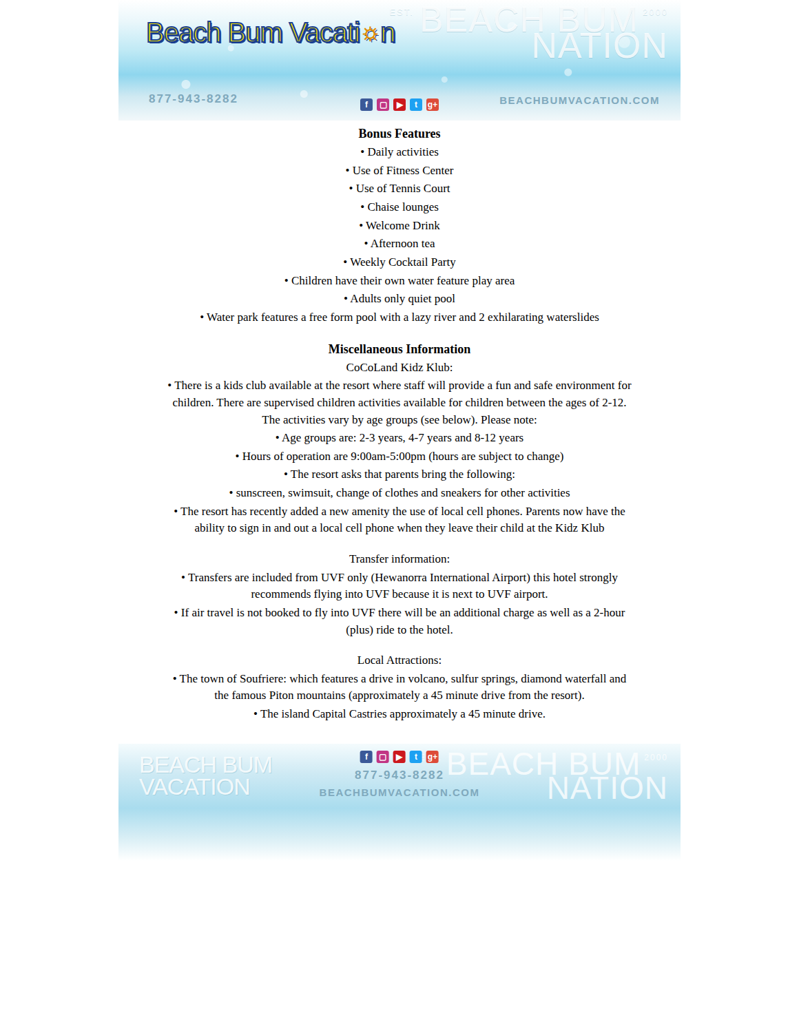EST. BEACH BUM 2000 NATION
Beach Bum Vacati☼n
877-943-8282
f ▢ ▶ t g+
BEACHBUMVACATION.COM
Bonus Features
• Daily activities
• Use of Fitness Center
• Use of Tennis Court
• Chaise lounges
• Welcome Drink
• Afternoon tea
• Weekly Cocktail Party
• Children have their own water feature play area
• Adults only quiet pool
• Water park features a free form pool with a lazy river and 2 exhilarating waterslides
Miscellaneous Information
CoCoLand Kidz Klub:
• There is a kids club available at the resort where staff will provide a fun and safe environment for children. There are supervised children activities available for children between the ages of 2-12. The activities vary by age groups (see below). Please note:
• Age groups are: 2-3 years, 4-7 years and 8-12 years
• Hours of operation are 9:00am-5:00pm (hours are subject to change)
• The resort asks that parents bring the following:
• sunscreen, swimsuit, change of clothes and sneakers for other activities
• The resort has recently added a new amenity the use of local cell phones. Parents now have the ability to sign in and out a local cell phone when they leave their child at the Kidz Klub
Transfer information:
• Transfers are included from UVF only (Hewanorra International Airport) this hotel strongly recommends flying into UVF because it is next to UVF airport.
• If air travel is not booked to fly into UVF there will be an additional charge as well as a 2-hour (plus) ride to the hotel.
Local Attractions:
• The town of Soufriere: which features a drive in volcano, sulfur springs, diamond waterfall and the famous Piton mountains (approximately a 45 minute drive from the resort).
• The island Capital Castries approximately a 45 minute drive.
BEACH BUM
VACATION
EST. BEACH BUM 2000 NATION
f ▢ ▶ t g+
877-943-8282
BEACHBUMVACATION.COM